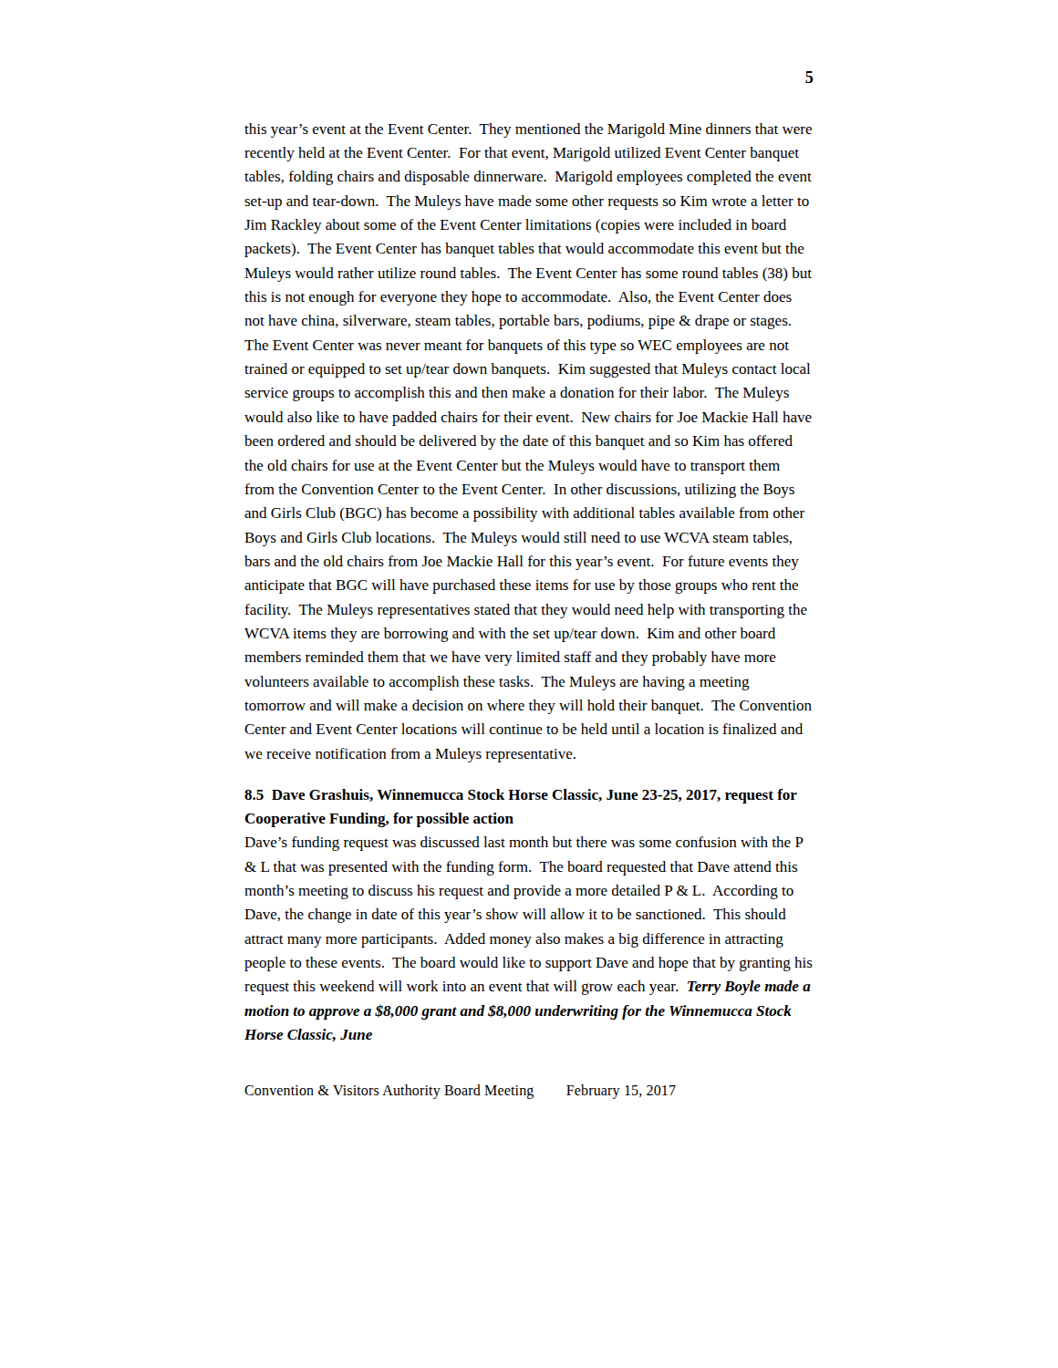5
this year’s event at the Event Center. They mentioned the Marigold Mine dinners that were recently held at the Event Center. For that event, Marigold utilized Event Center banquet tables, folding chairs and disposable dinnerware. Marigold employees completed the event set-up and tear-down. The Muleys have made some other requests so Kim wrote a letter to Jim Rackley about some of the Event Center limitations (copies were included in board packets). The Event Center has banquet tables that would accommodate this event but the Muleys would rather utilize round tables. The Event Center has some round tables (38) but this is not enough for everyone they hope to accommodate. Also, the Event Center does not have china, silverware, steam tables, portable bars, podiums, pipe & drape or stages. The Event Center was never meant for banquets of this type so WEC employees are not trained or equipped to set up/tear down banquets. Kim suggested that Muleys contact local service groups to accomplish this and then make a donation for their labor. The Muleys would also like to have padded chairs for their event. New chairs for Joe Mackie Hall have been ordered and should be delivered by the date of this banquet and so Kim has offered the old chairs for use at the Event Center but the Muleys would have to transport them from the Convention Center to the Event Center. In other discussions, utilizing the Boys and Girls Club (BGC) has become a possibility with additional tables available from other Boys and Girls Club locations. The Muleys would still need to use WCVA steam tables, bars and the old chairs from Joe Mackie Hall for this year’s event. For future events they anticipate that BGC will have purchased these items for use by those groups who rent the facility. The Muleys representatives stated that they would need help with transporting the WCVA items they are borrowing and with the set up/tear down. Kim and other board members reminded them that we have very limited staff and they probably have more volunteers available to accomplish these tasks. The Muleys are having a meeting tomorrow and will make a decision on where they will hold their banquet. The Convention Center and Event Center locations will continue to be held until a location is finalized and we receive notification from a Muleys representative.
8.5 Dave Grashuis, Winnemucca Stock Horse Classic, June 23-25, 2017, request for Cooperative Funding, for possible action
Dave’s funding request was discussed last month but there was some confusion with the P & L that was presented with the funding form. The board requested that Dave attend this month’s meeting to discuss his request and provide a more detailed P & L. According to Dave, the change in date of this year’s show will allow it to be sanctioned. This should attract many more participants. Added money also makes a big difference in attracting people to these events. The board would like to support Dave and hope that by granting his request this weekend will work into an event that will grow each year. Terry Boyle made a motion to approve a $8,000 grant and $8,000 underwriting for the Winnemucca Stock Horse Classic, June
Convention & Visitors Authority Board Meeting February 15, 2017